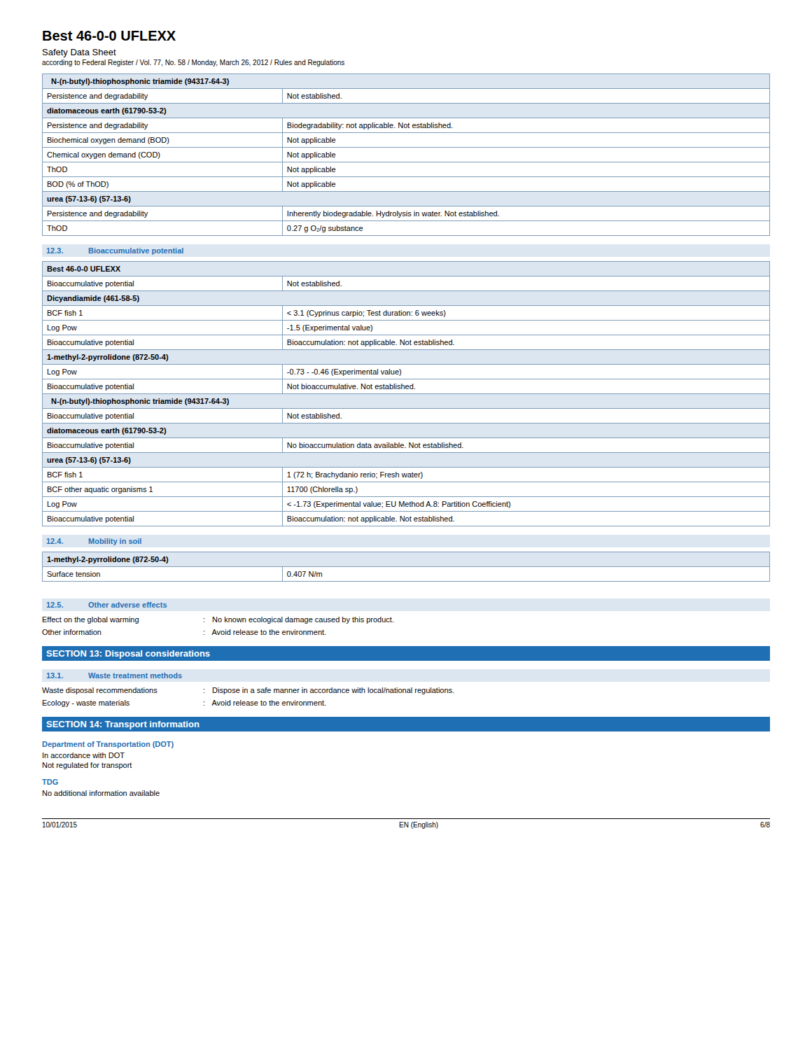Best 46-0-0 UFLEXX
Safety Data Sheet
according to Federal Register / Vol. 77, No. 58 / Monday, March 26, 2012 / Rules and Regulations
| N-(n-butyl)-thiophosphonic triamide (94317-64-3) |
| Persistence and degradability | Not established. |
| diatomaceous earth (61790-53-2) |
| Persistence and degradability | Biodegradability: not applicable. Not established. |
| Biochemical oxygen demand (BOD) | Not applicable |
| Chemical oxygen demand (COD) | Not applicable |
| ThOD | Not applicable |
| BOD (% of ThOD) | Not applicable |
| urea (57-13-6) (57-13-6) |
| Persistence and degradability | Inherently biodegradable. Hydrolysis in water. Not established. |
| ThOD | 0.27 g O₂/g substance |
12.3. Bioaccumulative potential
| Best 46-0-0 UFLEXX |
| Bioaccumulative potential | Not established. |
| Dicyandiamide (461-58-5) |
| BCF fish 1 | < 3.1 (Cyprinus carpio; Test duration: 6 weeks) |
| Log Pow | -1.5 (Experimental value) |
| Bioaccumulative potential | Bioaccumulation: not applicable. Not established. |
| 1-methyl-2-pyrrolidone (872-50-4) |
| Log Pow | -0.73 - -0.46 (Experimental value) |
| Bioaccumulative potential | Not bioaccumulative. Not established. |
| N-(n-butyl)-thiophosphonic triamide (94317-64-3) |
| Bioaccumulative potential | Not established. |
| diatomaceous earth (61790-53-2) |
| Bioaccumulative potential | No bioaccumulation data available. Not established. |
| urea (57-13-6) (57-13-6) |
| BCF fish 1 | 1 (72 h; Brachydanio rerio; Fresh water) |
| BCF other aquatic organisms 1 | 11700 (Chlorella sp.) |
| Log Pow | < -1.73 (Experimental value; EU Method A.8: Partition Coefficient) |
| Bioaccumulative potential | Bioaccumulation: not applicable. Not established. |
12.4. Mobility in soil
| 1-methyl-2-pyrrolidone (872-50-4) |
| Surface tension | 0.407 N/m |
12.5. Other adverse effects
Effect on the global warming: No known ecological damage caused by this product.
Other information: Avoid release to the environment.
SECTION 13: Disposal considerations
13.1. Waste treatment methods
Waste disposal recommendations: Dispose in a safe manner in accordance with local/national regulations.
Ecology - waste materials: Avoid release to the environment.
SECTION 14: Transport information
Department of Transportation (DOT)
In accordance with DOT
Not regulated for transport
TDG
No additional information available
10/01/2015 EN (English) 6/8